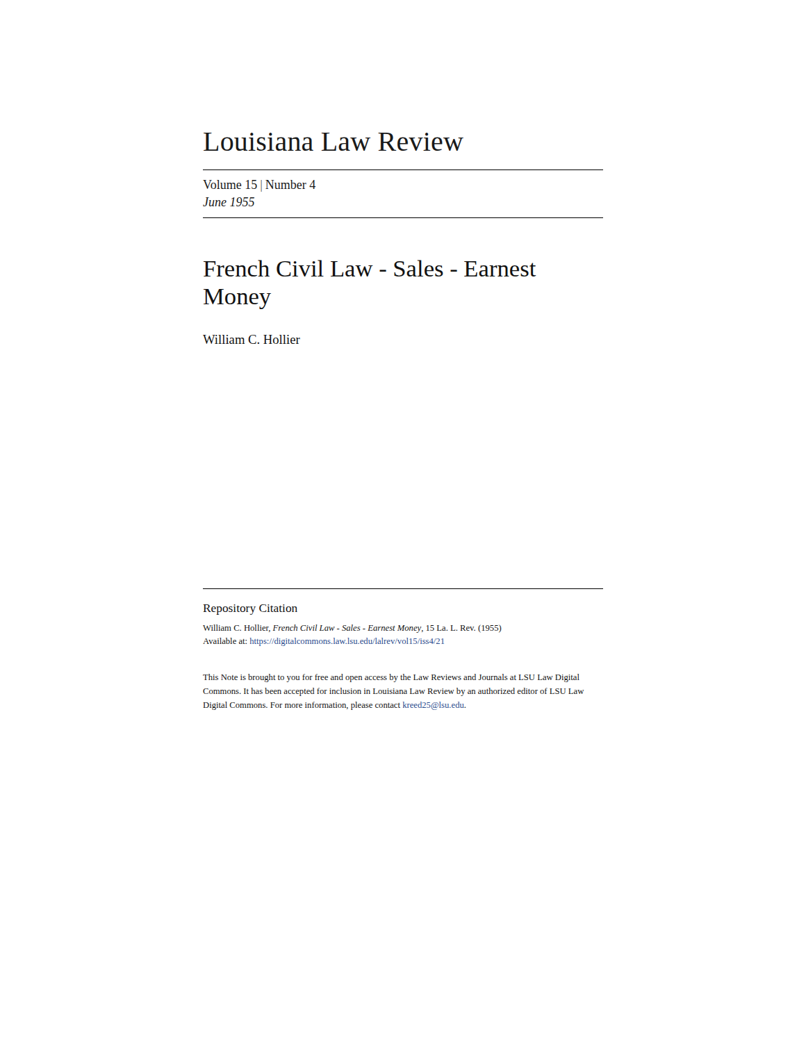Louisiana Law Review
Volume 15|Number 4
June 1955
French Civil Law - Sales - Earnest Money
William C. Hollier
Repository Citation
William C. Hollier, French Civil Law - Sales - Earnest Money, 15 La. L. Rev. (1955)
Available at: https://digitalcommons.law.lsu.edu/lalrev/vol15/iss4/21
This Note is brought to you for free and open access by the Law Reviews and Journals at LSU Law Digital Commons. It has been accepted for inclusion in Louisiana Law Review by an authorized editor of LSU Law Digital Commons. For more information, please contact kreed25@lsu.edu.